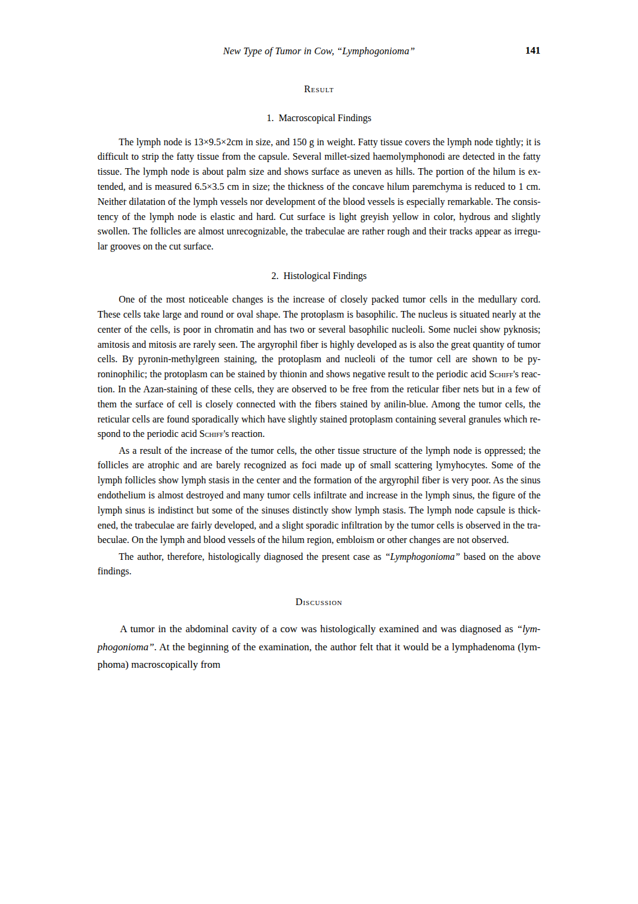New Type of Tumor in Cow, “Lymphogonioma” 141
Result
1. Macroscopical Findings
The lymph node is 13×9.5×2cm in size, and 150 g in weight. Fatty tissue covers the lymph node tightly; it is difficult to strip the fatty tissue from the capsule. Several millet-sized haemolymphonodi are detected in the fatty tissue. The lymph node is about palm size and shows surface as uneven as hills. The portion of the hilum is extended, and is measured 6.5×3.5 cm in size; the thickness of the concave hilum paremchyma is reduced to 1 cm. Neither dilatation of the lymph vessels nor development of the blood vessels is especially remarkable. The consistency of the lymph node is elastic and hard. Cut surface is light greyish yellow in color, hydrous and slightly swollen. The follicles are almost unrecognizable, the trabeculae are rather rough and their tracks appear as irregular grooves on the cut surface.
2. Histological Findings
One of the most noticeable changes is the increase of closely packed tumor cells in the medullary cord. These cells take large and round or oval shape. The protoplasm is basophilic. The nucleus is situated nearly at the center of the cells, is poor in chromatin and has two or several basophilic nucleoli. Some nuclei show pyknosis; amitosis and mitosis are rarely seen. The argyrophil fiber is highly developed as is also the great quantity of tumor cells. By pyronin-methylgreen staining, the protoplasm and nucleoli of the tumor cell are shown to be pyroninophilic; the protoplasm can be stained by thionin and shows negative result to the periodic acid Schiff's reaction. In the Azan-staining of these cells, they are observed to be free from the reticular fiber nets but in a few of them the surface of cell is closely connected with the fibers stained by anilin-blue. Among the tumor cells, the reticular cells are found sporadically which have slightly stained protoplasm containing several granules which respond to the periodic acid Schiff's reaction.
As a result of the increase of the tumor cells, the other tissue structure of the lymph node is oppressed; the follicles are atrophic and are barely recognized as foci made up of small scattering lymyhocytes. Some of the lymph follicles show lymph stasis in the center and the formation of the argyrophil fiber is very poor. As the sinus endothelium is almost destroyed and many tumor cells infiltrate and increase in the lymph sinus, the figure of the lymph sinus is indistinct but some of the sinuses distinctly show lymph stasis. The lymph node capsule is thickened, the trabeculae are fairly developed, and a slight sporadic infiltration by the tumor cells is observed in the trabeculae. On the lymph and blood vessels of the hilum region, embloism or other changes are not observed.
The author, therefore, histologically diagnosed the present case as “Lymphogonioma” based on the above findings.
Discussion
A tumor in the abdominal cavity of a cow was histologically examined and was diagnosed as “lymphogonioma”. At the beginning of the examination, the author felt that it would be a lymphadenoma (lymphoma) macroscopically from